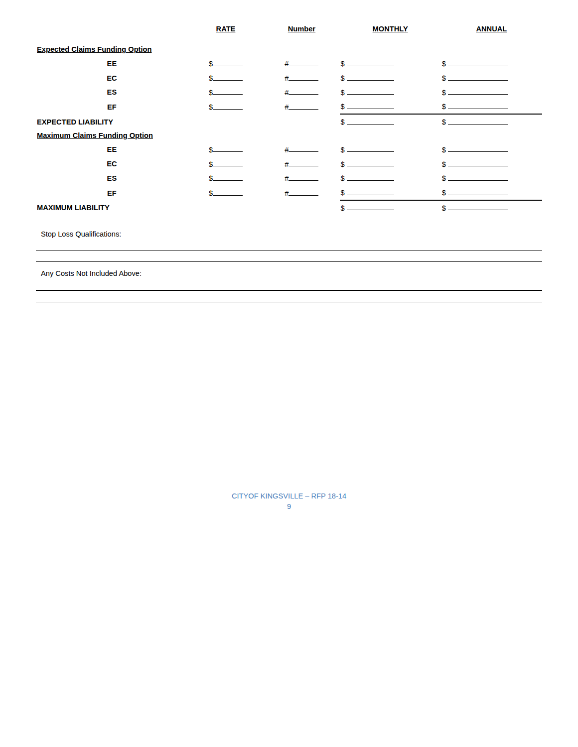| | RATE | Number | MONTHLY | ANNUAL |
| --- | --- | --- | --- | --- |
| Expected Claims Funding Option |
| EE | $ | # | $ | $ |
| EC | $ | # | $ | $ |
| ES | $ | # | $ | $ |
| EF | $ | # | $ | $ |
| EXPECTED LIABILITY | | | $ | $ |
| Maximum Claims Funding Option |
| EE | $ | # | $ | $ |
| EC | $ | # | $ | $ |
| ES | $ | # | $ | $ |
| EF | $ | # | $ | $ |
| MAXIMUM LIABILITY | | | $ | $ |
Stop Loss Qualifications:
Any Costs Not Included Above:
CITYOF KINGSVILLE – RFP 18-14
9